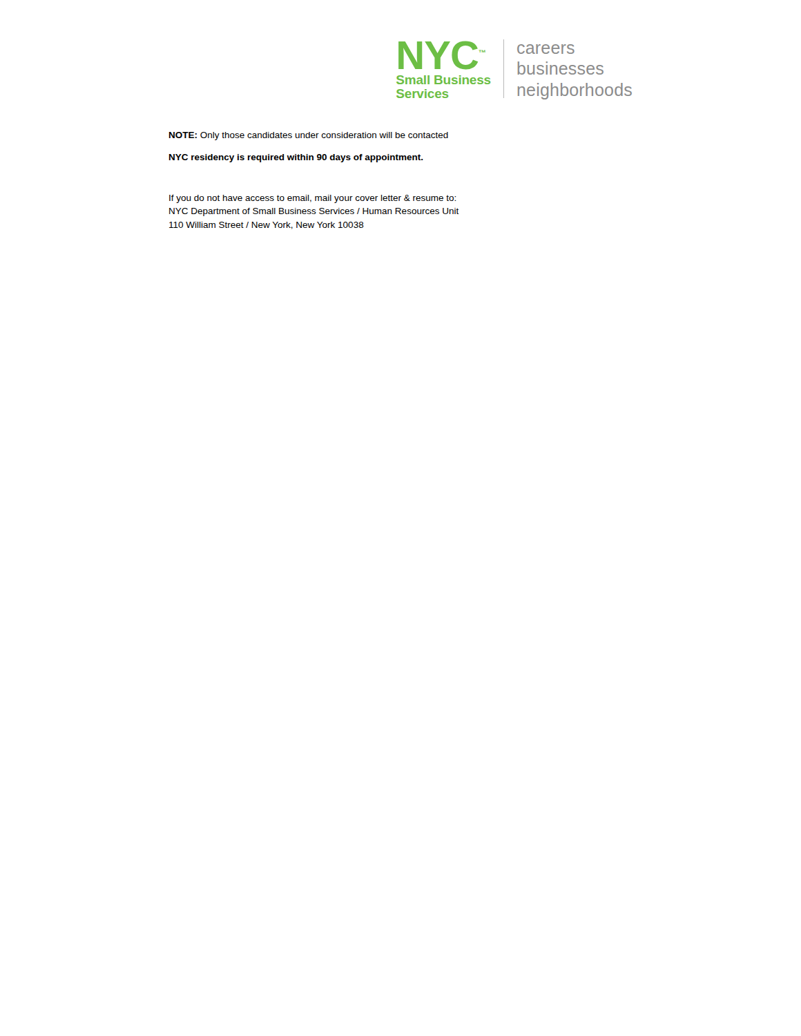NYC™
Small Business
Services
careers
businesses
neighborhoods
NOTE: Only those candidates under consideration will be contacted
NYC residency is required within 90 days of appointment.
If you do not have access to email, mail your cover letter & resume to:
NYC Department of Small Business Services / Human Resources Unit
110 William Street / New York, New York 10038